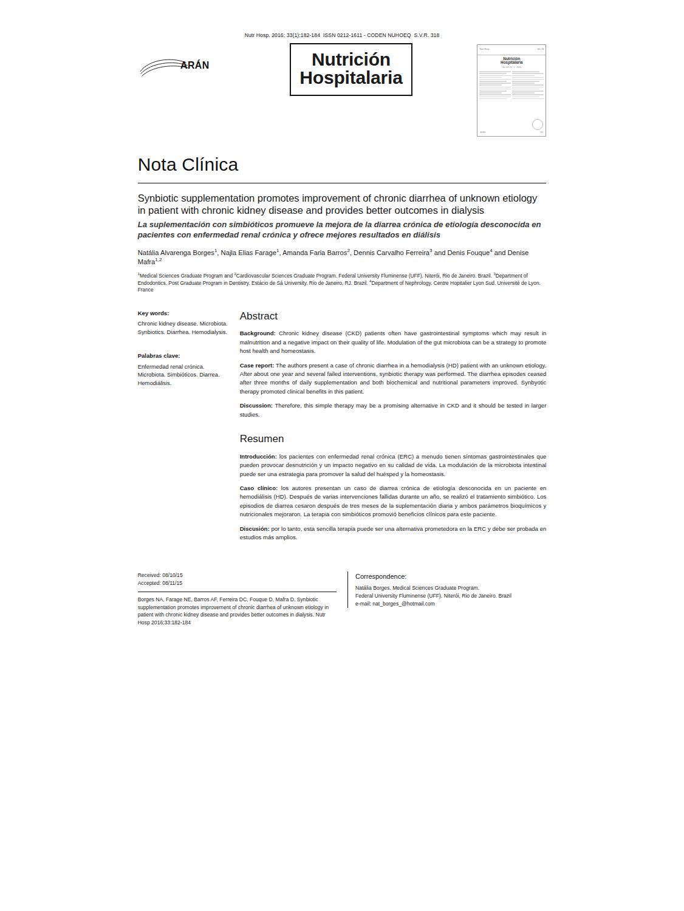Nutr Hosp. 2016; 33(1):182-184 ISSN 0212-1611 - CODEN NUHOEQ S.V.R. 318
ARÁN
Nutrición
Hospitalaria
Nutr Hosp Vol. 33
Nutrición
Hospitalaria
Vol. 33 · N.º 1 · 2016
ARÁN 182
Nota Clínica
Synbiotic supplementation promotes improvement of chronic diarrhea of unknown etiology in patient with chronic kidney disease and provides better outcomes in dialysis
La suplementación con simbióticos promueve la mejora de la diarrea crónica de etiología desconocida en pacientes con enfermedad renal crónica y ofrece mejores resultados en diálisis
Natália Alvarenga Borges1, Najla Elias Farage1, Amanda Faria Barros2, Dennis Carvalho Ferreira3 and Denis Fouque4 and Denise Mafra1,2
1Medical Sciences Graduate Program and 2Cardiovascular Sciences Graduate Program. Federal University Fluminense (UFF). Niterói, Rio de Janeiro. Brazil. 3Department of Endodontics. Post Graduate Program in Dentistry. Estácio de Sá University. Rio de Janeiro, RJ. Brazil. 4Department of Nephrology. Centre Hopitalier Lyon Sud. Université de Lyon. France
Key words:
Chronic kidney disease. Microbiota. Synbiotics. Diarrhea. Hemodialysis.
Palabras clave:
Enfermedad renal crónica. Microbiota. Simbióticos. Diarrea. Hemodiálisis.
Abstract
Background: Chronic kidney disease (CKD) patients often have gastrointestinal symptoms which may result in malnutrition and a negative impact on their quality of life. Modulation of the gut microbiota can be a strategy to promote host health and homeostasis.
Case report: The authors present a case of chronic diarrhea in a hemodialysis (HD) patient with an unknown etiology. After about one year and several failed interventions, synbiotic therapy was performed. The diarrhea episodes ceased after three months of daily supplementation and both biochemical and nutritional parameters improved. Synbyotic therapy promoted clinical benefits in this patient.
Discussion: Therefore, this simple therapy may be a promising alternative in CKD and it should be tested in larger studies.
Resumen
Introducción: los pacientes con enfermedad renal crónica (ERC) a menudo tienen síntomas gastrointestinales que pueden provocar desnutrición y un impacto negativo en su calidad de vida. La modulación de la microbiota intestinal puede ser una estrategia para promover la salud del huésped y la homeostasis.
Caso clínico: los autores presentan un caso de diarrea crónica de etiología desconocida en un paciente en hemodiálisis (HD). Después de varias intervenciones fallidas durante un año, se realizó el tratamiento simbiótico. Los episodios de diarrea cesaron después de tres meses de la suplementación diaria y ambos parámetros bioquímicos y nutricionales mejoraron. La terapia con simbióticos promovió beneficios clínicos para este paciente.
Discusión: por lo tanto, esta sencilla terapia puede ser una alternativa prometedora en la ERC y debe ser probada en estudios más amplios.
Received: 08/10/15
Accepted: 08/11/15
Borges NA, Farage NE, Barros AF, Ferreira DC, Fouque D, Mafra D. Synbiotic supplementation promotes improvement of chronic diarrhea of unknown etiology in patient with chronic kidney disease and provides better outcomes in dialysis. Nutr Hosp 2016;33:182-184
Correspondence:
Natália Borges. Medical Sciences Graduate Program.
Federal University Fluminense (UFF). Niterói, Rio de Janeiro. Brazil
e-mail: nat_borges_@hotmail.com